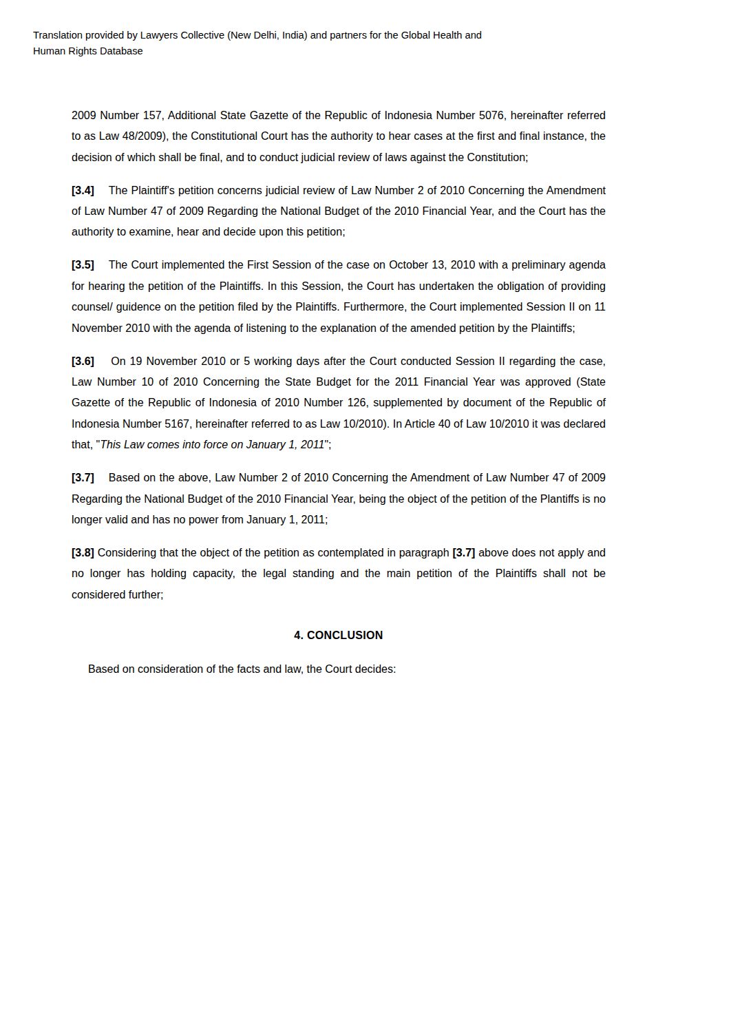Translation provided by Lawyers Collective (New Delhi, India) and partners for the Global Health and Human Rights Database
2009 Number 157, Additional State Gazette of the Republic of Indonesia Number 5076, hereinafter referred to as Law 48/2009), the Constitutional Court has the authority to hear cases at the first and final instance, the decision of which shall be final, and to conduct judicial review of laws against the Constitution;
[3.4] The Plaintiff's petition concerns judicial review of Law Number 2 of 2010 Concerning the Amendment of Law Number 47 of 2009 Regarding the National Budget of the 2010 Financial Year, and the Court has the authority to examine, hear and decide upon this petition;
[3.5] The Court implemented the First Session of the case on October 13, 2010 with a preliminary agenda for hearing the petition of the Plaintiffs. In this Session, the Court has undertaken the obligation of providing counsel/ guidence on the petition filed by the Plaintiffs. Furthermore, the Court implemented Session II on 11 November 2010 with the agenda of listening to the explanation of the amended petition by the Plaintiffs;
[3.6] On 19 November 2010 or 5 working days after the Court conducted Session II regarding the case, Law Number 10 of 2010 Concerning the State Budget for the 2011 Financial Year was approved (State Gazette of the Republic of Indonesia of 2010 Number 126, supplemented by document of the Republic of Indonesia Number 5167, hereinafter referred to as Law 10/2010). In Article 40 of Law 10/2010 it was declared that, "This Law comes into force on January 1, 2011";
[3.7] Based on the above, Law Number 2 of 2010 Concerning the Amendment of Law Number 47 of 2009 Regarding the National Budget of the 2010 Financial Year, being the object of the petition of the Plantiffs is no longer valid and has no power from January 1, 2011;
[3.8] Considering that the object of the petition as contemplated in paragraph [3.7] above does not apply and no longer has holding capacity, the legal standing and the main petition of the Plaintiffs shall not be considered further;
4. CONCLUSION
Based on consideration of the facts and law, the Court decides: